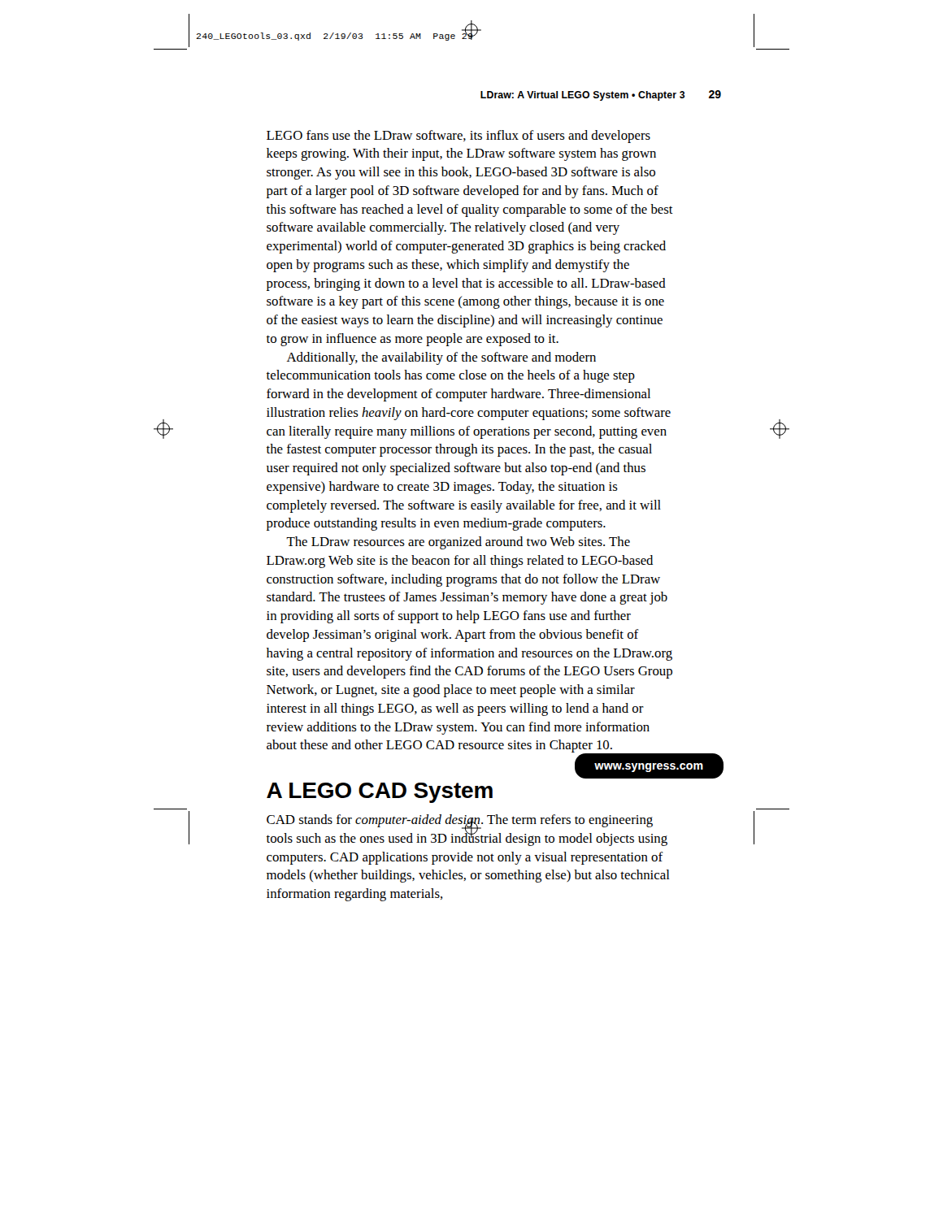240_LEGOtools_03.qxd 2/19/03 11:55 AM Page 29
LDraw: A Virtual LEGO System • Chapter 329
LEGO fans use the LDraw software, its influx of users and developers keeps growing. With their input, the LDraw software system has grown stronger. As you will see in this book, LEGO-based 3D software is also part of a larger pool of 3D software developed for and by fans. Much of this software has reached a level of quality comparable to some of the best software available commercially. The relatively closed (and very experimental) world of computer-generated 3D graphics is being cracked open by programs such as these, which simplify and demystify the process, bringing it down to a level that is accessible to all. LDraw-based software is a key part of this scene (among other things, because it is one of the easiest ways to learn the discipline) and will increasingly continue to grow in influence as more people are exposed to it.
Additionally, the availability of the software and modern telecommunication tools has come close on the heels of a huge step forward in the development of computer hardware. Three-dimensional illustration relies heavily on hard-core computer equations; some software can literally require many millions of operations per second, putting even the fastest computer processor through its paces. In the past, the casual user required not only specialized software but also top-end (and thus expensive) hardware to create 3D images. Today, the situation is completely reversed. The software is easily available for free, and it will produce outstanding results in even medium-grade computers.
The LDraw resources are organized around two Web sites. The LDraw.org Web site is the beacon for all things related to LEGO-based construction software, including programs that do not follow the LDraw standard. The trustees of James Jessiman’s memory have done a great job in providing all sorts of support to help LEGO fans use and further develop Jessiman’s original work. Apart from the obvious benefit of having a central repository of information and resources on the LDraw.org site, users and developers find the CAD forums of the LEGO Users Group Network, or Lugnet, site a good place to meet people with a similar interest in all things LEGO, as well as peers willing to lend a hand or review additions to the LDraw system. You can find more information about these and other LEGO CAD resource sites in Chapter 10.
A LEGO CAD System
CAD stands for computer-aided design. The term refers to engineering tools such as the ones used in 3D industrial design to model objects using computers. CAD applications provide not only a visual representation of models (whether buildings, vehicles, or something else) but also technical information regarding materials,
www.syngress.com